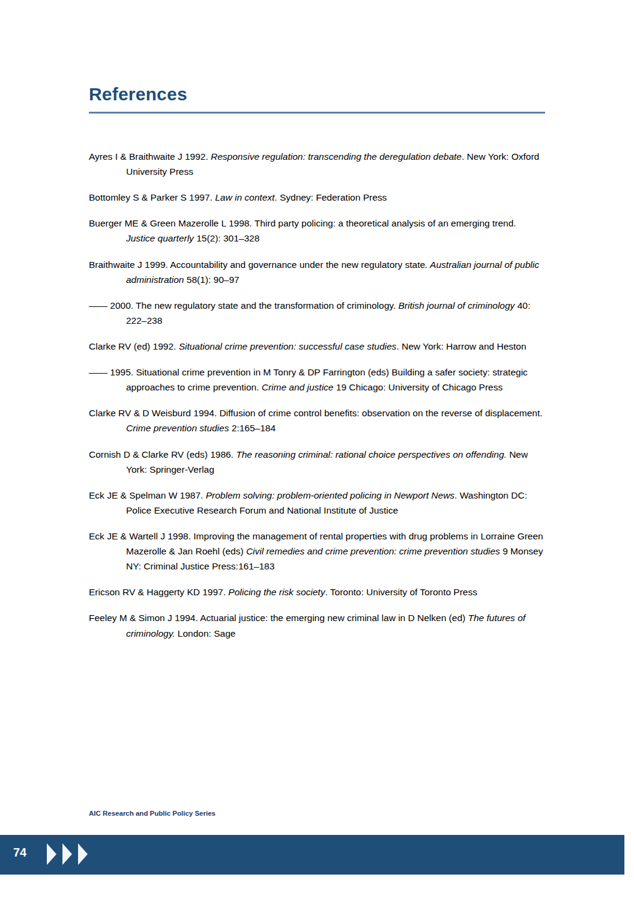References
Ayres I & Braithwaite J 1992. Responsive regulation: transcending the deregulation debate. New York: Oxford University Press
Bottomley S & Parker S 1997. Law in context. Sydney: Federation Press
Buerger ME & Green Mazerolle L 1998. Third party policing: a theoretical analysis of an emerging trend. Justice quarterly 15(2): 301–328
Braithwaite J 1999. Accountability and governance under the new regulatory state. Australian journal of public administration 58(1): 90–97
—— 2000. The new regulatory state and the transformation of criminology. British journal of criminology 40: 222–238
Clarke RV (ed) 1992. Situational crime prevention: successful case studies. New York: Harrow and Heston
—— 1995. Situational crime prevention in M Tonry & DP Farrington (eds) Building a safer society: strategic approaches to crime prevention. Crime and justice 19 Chicago: University of Chicago Press
Clarke RV & D Weisburd 1994. Diffusion of crime control benefits: observation on the reverse of displacement. Crime prevention studies 2:165–184
Cornish D & Clarke RV (eds) 1986. The reasoning criminal: rational choice perspectives on offending. New York: Springer-Verlag
Eck JE & Spelman W 1987. Problem solving: problem-oriented policing in Newport News. Washington DC: Police Executive Research Forum and National Institute of Justice
Eck JE & Wartell J 1998. Improving the management of rental properties with drug problems in Lorraine Green Mazerolle & Jan Roehl (eds) Civil remedies and crime prevention: crime prevention studies 9 Monsey NY: Criminal Justice Press:161–183
Ericson RV & Haggerty KD 1997. Policing the risk society. Toronto: University of Toronto Press
Feeley M & Simon J 1994. Actuarial justice: the emerging new criminal law in D Nelken (ed) The futures of criminology. London: Sage
AIC Research and Public Policy Series
74